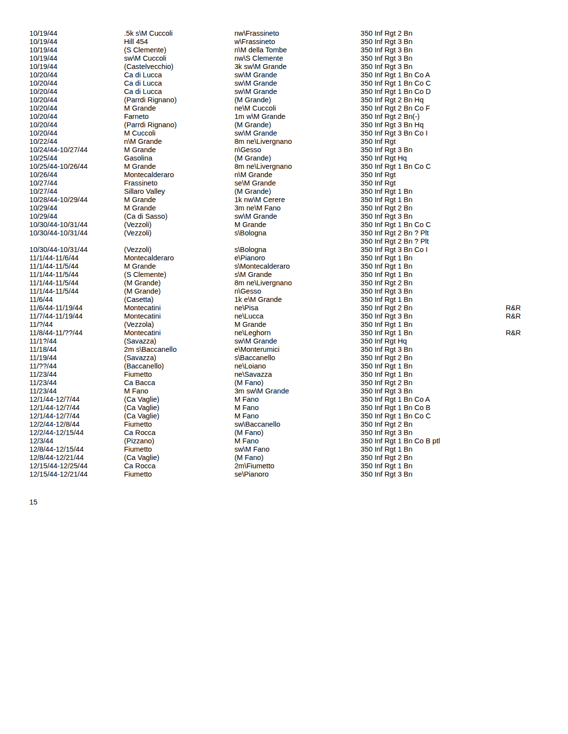| 10/19/44 | .5k s\M Cuccoli | nw\Frassineto | 350 Inf Rgt 2 Bn | |
| 10/19/44 | Hill 454 | w\Frassineto | 350 Inf Rgt 3 Bn | |
| 10/19/44 | (S Clemente) | n\M della Tombe | 350 Inf Rgt 3 Bn | |
| 10/19/44 | sw\M Cuccoli | nw\S Clemente | 350 Inf Rgt 3 Bn | |
| 10/19/44 | (Castelvecchio) | 3k sw\M Grande | 350 Inf Rgt 3 Bn | |
| 10/20/44 | Ca di Lucca | sw\M Grande | 350 Inf Rgt 1 Bn Co A | |
| 10/20/44 | Ca di Lucca | sw\M Grande | 350 Inf Rgt 1 Bn Co C | |
| 10/20/44 | Ca di Lucca | sw\M Grande | 350 Inf Rgt 1 Bn Co D | |
| 10/20/44 | (Parrdi Rignano) | (M Grande) | 350 Inf Rgt 2 Bn Hq | |
| 10/20/44 | M Grande | ne\M Cuccoli | 350 Inf Rgt 2 Bn Co F | |
| 10/20/44 | Farneto | 1m w\M Grande | 350 Inf Rgt 2 Bn(-) | |
| 10/20/44 | (Parrdi Rignano) | (M Grande) | 350 Inf Rgt 3 Bn Hq | |
| 10/20/44 | M Cuccoli | sw\M Grande | 350 Inf Rgt 3 Bn Co I | |
| 10/22/44 | n\M Grande | 8m ne\Livergnano | 350 Inf Rgt | |
| 10/24/44-10/27/44 | M Grande | n\Gesso | 350 Inf Rgt 3 Bn | |
| 10/25/44 | Gasolina | (M Grande) | 350 Inf Rgt Hq | |
| 10/25/44-10/26/44 | M Grande | 8m ne\Livergnano | 350 Inf Rgt 1 Bn Co C | |
| 10/26/44 | Montecalderaro | n\M Grande | 350 Inf Rgt | |
| 10/27/44 | Frassineto | se\M Grande | 350 Inf Rgt | |
| 10/27/44 | Sillaro Valley | (M Grande) | 350 Inf Rgt 1 Bn | |
| 10/28/44-10/29/44 | M Grande | 1k nw\M Cerere | 350 Inf Rgt 1 Bn | |
| 10/29/44 | M Grande | 3m ne\M Fano | 350 Inf Rgt 2 Bn | |
| 10/29/44 | (Ca di Sasso) | sw\M Grande | 350 Inf Rgt 3 Bn | |
| 10/30/44-10/31/44 | (Vezzoli) | M Grande | 350 Inf Rgt 1 Bn Co C | |
| 10/30/44-10/31/44 | (Vezzoli) | s\Bologna | 350 Inf Rgt 2 Bn ? Plt | |
| | | | 350 Inf Rgt 2 Bn ? Plt | |
| 10/30/44-10/31/44 | (Vezzoli) | s\Bologna | 350 Inf Rgt 3 Bn Co I | |
| 11/1/44-11/6/44 | Montecalderaro | e\Pianoro | 350 Inf Rgt 1 Bn | |
| 11/1/44-11/5/44 | M Grande | s\Montecalderaro | 350 Inf Rgt 1 Bn | |
| 11/1/44-11/5/44 | (S Clemente) | s\M Grande | 350 Inf Rgt 1 Bn | |
| 11/1/44-11/5/44 | (M Grande) | 8m ne\Livergnano | 350 Inf Rgt 2 Bn | |
| 11/1/44-11/5/44 | (M Grande) | n\Gesso | 350 Inf Rgt 3 Bn | |
| 11/6/44 | (Casetta) | 1k e\M Grande | 350 Inf Rgt 1 Bn | |
| 11/6/44-11/19/44 | Montecatini | ne\Pisa | 350 Inf Rgt 2 Bn | R&R |
| 11/7/44-11/19/44 | Montecatini | ne\Lucca | 350 Inf Rgt 3 Bn | R&R |
| 11/?/44 | (Vezzola) | M Grande | 350 Inf Rgt 1 Bn | |
| 11/8/44-11/??/44 | Montecatini | ne\Leghorn | 350 Inf Rgt 1 Bn | R&R |
| 11/1?/44 | (Savazza) | sw\M Grande | 350 Inf Rgt Hq | |
| 11/18/44 | 2m s\Baccanello | e\Monterumici | 350 Inf Rgt 3 Bn | |
| 11/19/44 | (Savazza) | s\Baccanello | 350 Inf Rgt 2 Bn | |
| 11/??/44 | (Baccanello) | ne\Loiano | 350 Inf Rgt 1 Bn | |
| 11/23/44 | Fiumetto | ne\Savazza | 350 Inf Rgt 1 Bn | |
| 11/23/44 | Ca Bacca | (M Fano) | 350 Inf Rgt 2 Bn | |
| 11/23/44 | M Fano | 3m sw\M Grande | 350 Inf Rgt 3 Bn | |
| 12/1/44-12/7/44 | (Ca Vaglie) | M Fano | 350 Inf Rgt 1 Bn Co A | |
| 12/1/44-12/7/44 | (Ca Vaglie) | M Fano | 350 Inf Rgt 1 Bn Co B | |
| 12/1/44-12/7/44 | (Ca Vaglie) | M Fano | 350 Inf Rgt 1 Bn Co C | |
| 12/2/44-12/8/44 | Fiumetto | sw\Baccanello | 350 Inf Rgt 2 Bn | |
| 12/2/44-12/15/44 | Ca Rocca | (M Fano) | 350 Inf Rgt 3 Bn | |
| 12/3/44 | (Pizzano) | M Fano | 350 Inf Rgt 1 Bn Co B ptl | |
| 12/8/44-12/15/44 | Fiumetto | sw\M Fano | 350 Inf Rgt 1 Bn | |
| 12/8/44-12/21/44 | (Ca Vaglie) | (M Fano) | 350 Inf Rgt 2 Bn | |
| 12/15/44-12/25/44 | Ca Rocca | 2m\Fiumetto | 350 Inf Rgt 1 Bn | |
| 12/15/44-12/21/44 | Fiumetto | se\Pianoro | 350 Inf Rgt 3 Bn | |
15